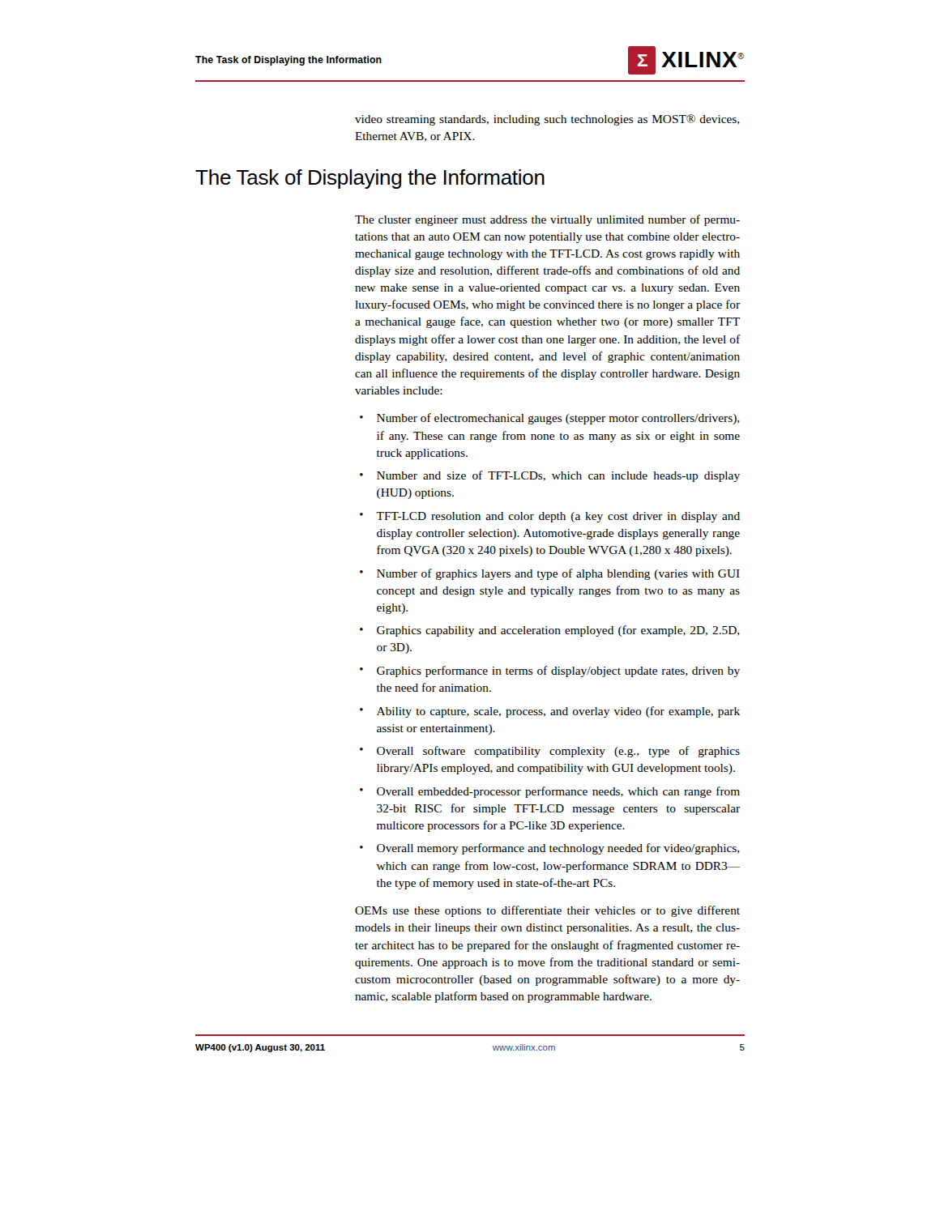The Task of Displaying the Information
Σ
XILINX®
video streaming standards, including such technologies as MOST® devices, Ethernet AVB, or APIX.
The Task of Displaying the Information
The cluster engineer must address the virtually unlimited number of permutations that an auto OEM can now potentially use that combine older electromechanical gauge technology with the TFT-LCD. As cost grows rapidly with display size and resolution, different trade-offs and combinations of old and new make sense in a value-oriented compact car vs. a luxury sedan. Even luxury-focused OEMs, who might be convinced there is no longer a place for a mechanical gauge face, can question whether two (or more) smaller TFT displays might offer a lower cost than one larger one. In addition, the level of display capability, desired content, and level of graphic content/animation can all influence the requirements of the display controller hardware. Design variables include:
Number of electromechanical gauges (stepper motor controllers/drivers), if any. These can range from none to as many as six or eight in some truck applications.
Number and size of TFT-LCDs, which can include heads-up display (HUD) options.
TFT-LCD resolution and color depth (a key cost driver in display and display controller selection). Automotive-grade displays generally range from QVGA (320 x 240 pixels) to Double WVGA (1,280 x 480 pixels).
Number of graphics layers and type of alpha blending (varies with GUI concept and design style and typically ranges from two to as many as eight).
Graphics capability and acceleration employed (for example, 2D, 2.5D, or 3D).
Graphics performance in terms of display/object update rates, driven by the need for animation.
Ability to capture, scale, process, and overlay video (for example, park assist or entertainment).
Overall software compatibility complexity (e.g., type of graphics library/APIs employed, and compatibility with GUI development tools).
Overall embedded-processor performance needs, which can range from 32-bit RISC for simple TFT-LCD message centers to superscalar multicore processors for a PC-like 3D experience.
Overall memory performance and technology needed for video/graphics, which can range from low-cost, low-performance SDRAM to DDR3—the type of memory used in state-of-the-art PCs.
OEMs use these options to differentiate their vehicles or to give different models in their lineups their own distinct personalities. As a result, the cluster architect has to be prepared for the onslaught of fragmented customer requirements. One approach is to move from the traditional standard or semicustom microcontroller (based on programmable software) to a more dynamic, scalable platform based on programmable hardware.
WP400 (v1.0) August 30, 2011
www.xilinx.com
5